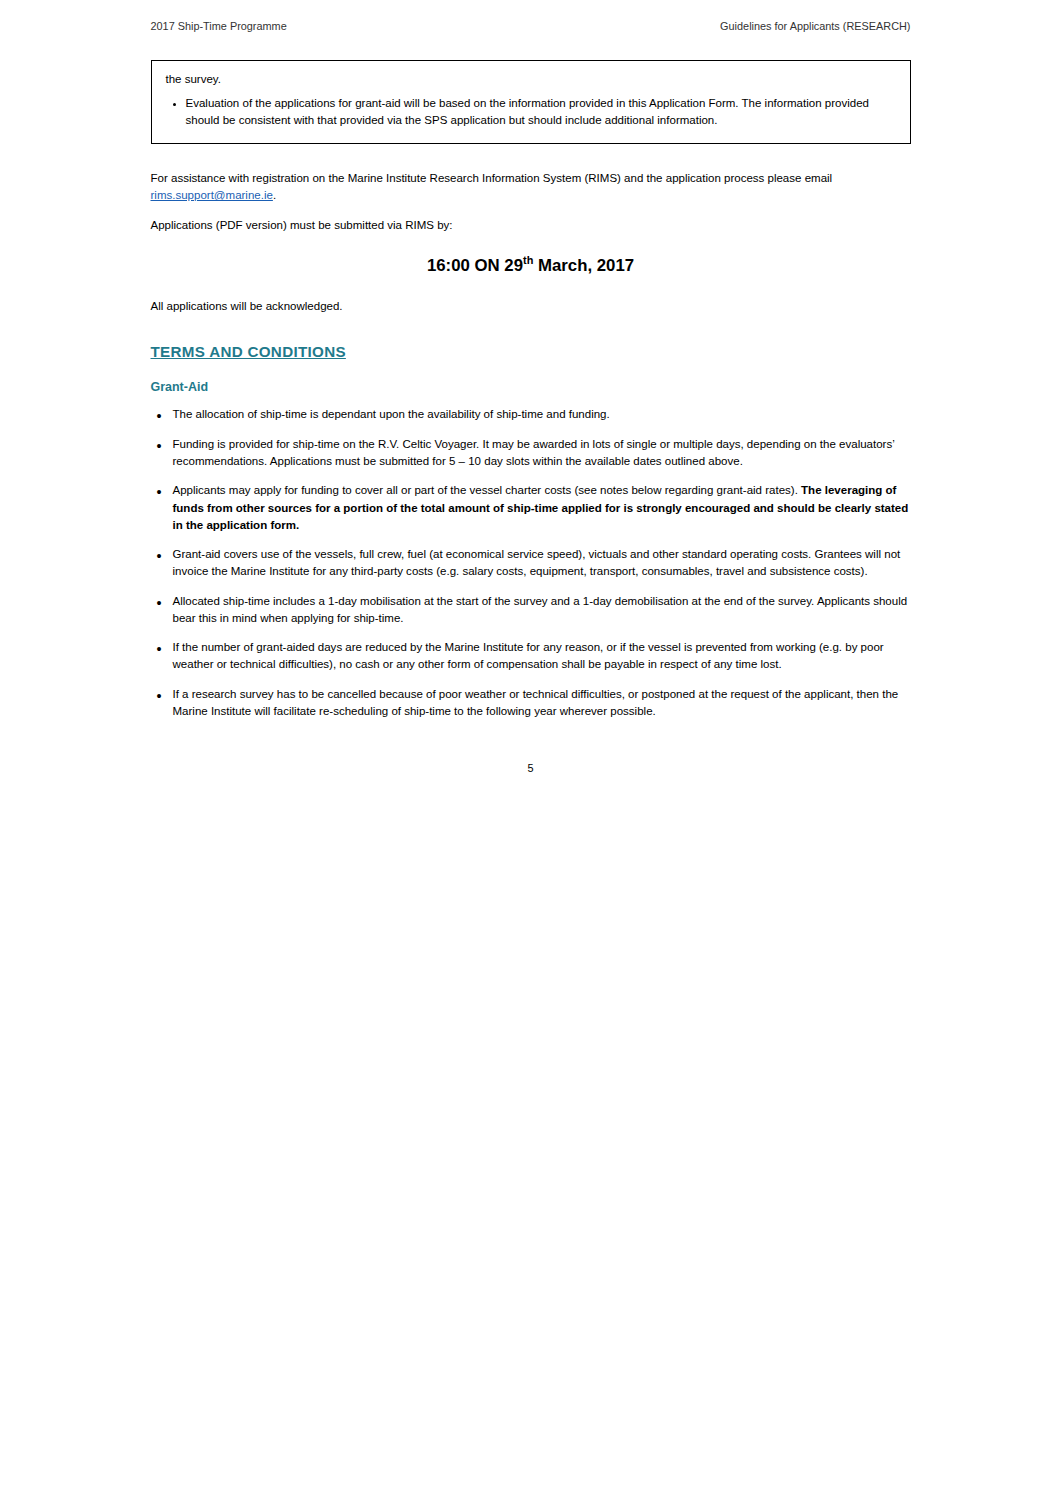2017 Ship-Time Programme
Guidelines for Applicants (RESEARCH)
the survey.
Evaluation of the applications for grant-aid will be based on the information provided in this Application Form. The information provided should be consistent with that provided via the SPS application but should include additional information.
For assistance with registration on the Marine Institute Research Information System (RIMS) and the application process please email rims.support@marine.ie.
Applications (PDF version) must be submitted via RIMS by:
16:00 ON 29th March, 2017
All applications will be acknowledged.
TERMS AND CONDITIONS
Grant-Aid
The allocation of ship-time is dependant upon the availability of ship-time and funding.
Funding is provided for ship-time on the R.V. Celtic Voyager. It may be awarded in lots of single or multiple days, depending on the evaluators’ recommendations. Applications must be submitted for 5 – 10 day slots within the available dates outlined above.
Applicants may apply for funding to cover all or part of the vessel charter costs (see notes below regarding grant-aid rates). The leveraging of funds from other sources for a portion of the total amount of ship-time applied for is strongly encouraged and should be clearly stated in the application form.
Grant-aid covers use of the vessels, full crew, fuel (at economical service speed), victuals and other standard operating costs. Grantees will not invoice the Marine Institute for any third-party costs (e.g. salary costs, equipment, transport, consumables, travel and subsistence costs).
Allocated ship-time includes a 1-day mobilisation at the start of the survey and a 1-day demobilisation at the end of the survey. Applicants should bear this in mind when applying for ship-time.
If the number of grant-aided days are reduced by the Marine Institute for any reason, or if the vessel is prevented from working (e.g. by poor weather or technical difficulties), no cash or any other form of compensation shall be payable in respect of any time lost.
If a research survey has to be cancelled because of poor weather or technical difficulties, or postponed at the request of the applicant, then the Marine Institute will facilitate re-scheduling of ship-time to the following year wherever possible.
5